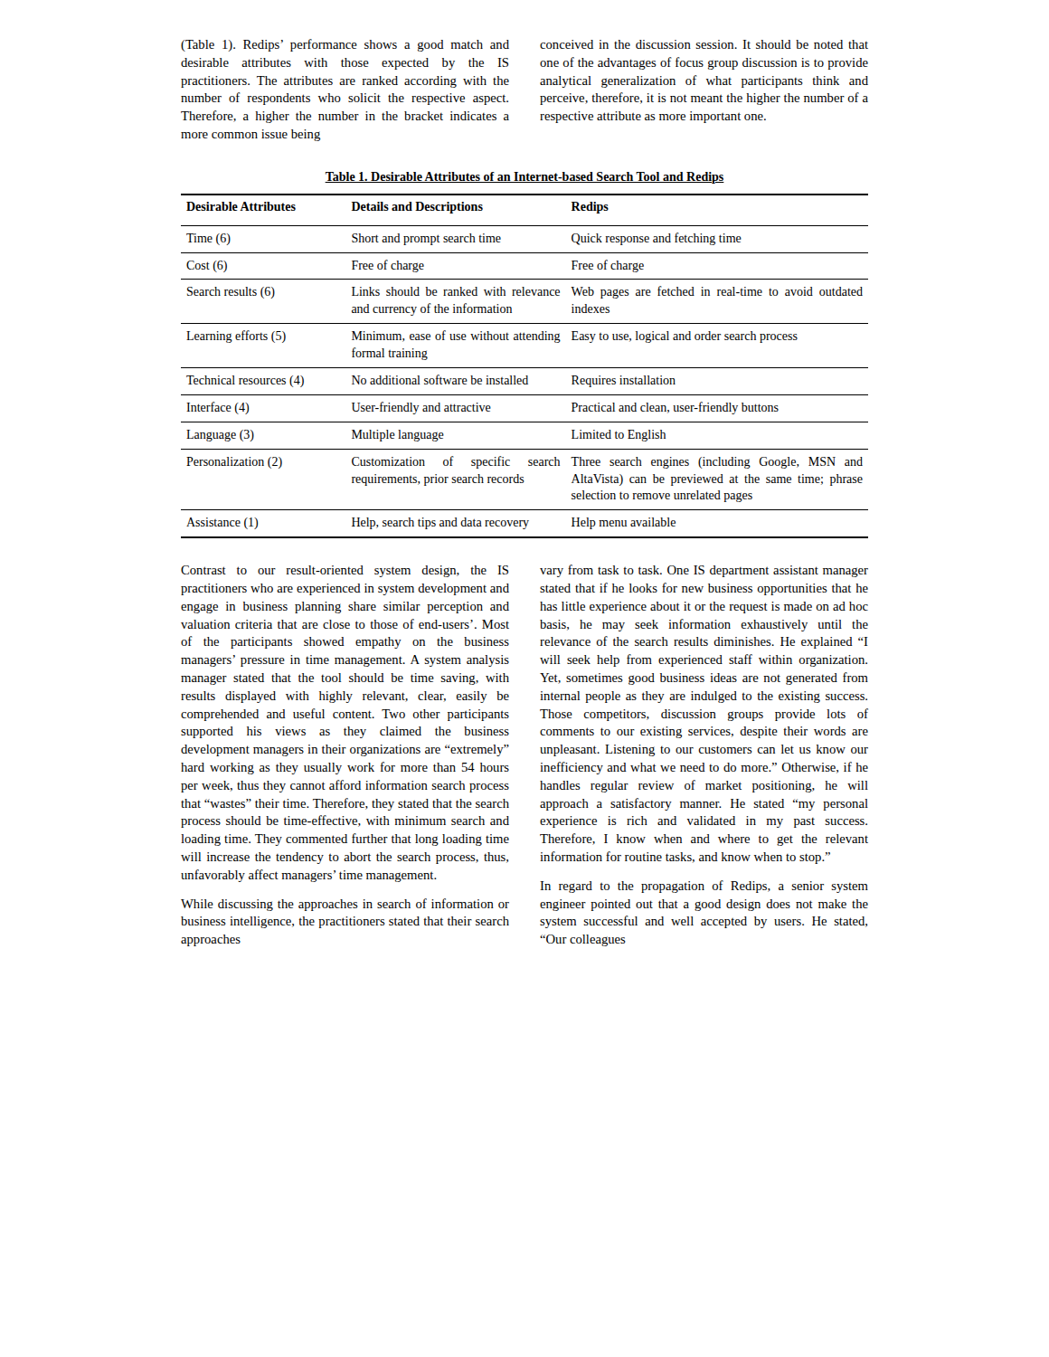(Table 1). Redips’ performance shows a good match and desirable attributes with those expected by the IS practitioners. The attributes are ranked according with the number of respondents who solicit the respective aspect. Therefore, a higher the number in the bracket indicates a more common issue being
conceived in the discussion session. It should be noted that one of the advantages of focus group discussion is to provide analytical generalization of what participants think and perceive, therefore, it is not meant the higher the number of a respective attribute as more important one.
Table 1. Desirable Attributes of an Internet-based Search Tool and Redips
| Desirable Attributes | Details and Descriptions | Redips |
| --- | --- | --- |
| Time (6) | Short and prompt search time | Quick response and fetching time |
| Cost (6) | Free of charge | Free of charge |
| Search results (6) | Links should be ranked with relevance and currency of the information | Web pages are fetched in real-time to avoid outdated indexes |
| Learning efforts (5) | Minimum, ease of use without attending formal training | Easy to use, logical and order search process |
| Technical resources (4) | No additional software be installed | Requires installation |
| Interface (4) | User-friendly and attractive | Practical and clean, user-friendly buttons |
| Language (3) | Multiple language | Limited to English |
| Personalization (2) | Customization of specific search requirements, prior search records | Three search engines (including Google, MSN and AltaVista) can be previewed at the same time; phrase selection to remove unrelated pages |
| Assistance (1) | Help, search tips and data recovery | Help menu available |
Contrast to our result-oriented system design, the IS practitioners who are experienced in system development and engage in business planning share similar perception and valuation criteria that are close to those of end-users’. Most of the participants showed empathy on the business managers’ pressure in time management. A system analysis manager stated that the tool should be time saving, with results displayed with highly relevant, clear, easily be comprehended and useful content. Two other participants supported his views as they claimed the business development managers in their organizations are “extremely” hard working as they usually work for more than 54 hours per week, thus they cannot afford information search process that “wastes” their time. Therefore, they stated that the search process should be time-effective, with minimum search and loading time. They commented further that long loading time will increase the tendency to abort the search process, thus, unfavorably affect managers’ time management.
While discussing the approaches in search of information or business intelligence, the practitioners stated that their search approaches
vary from task to task. One IS department assistant manager stated that if he looks for new business opportunities that he has little experience about it or the request is made on ad hoc basis, he may seek information exhaustively until the relevance of the search results diminishes. He explained “I will seek help from experienced staff within organization. Yet, sometimes good business ideas are not generated from internal people as they are indulged to the existing success. Those competitors, discussion groups provide lots of comments to our existing services, despite their words are unpleasant. Listening to our customers can let us know our inefficiency and what we need to do more.” Otherwise, if he handles regular review of market positioning, he will approach a satisfactory manner. He stated “my personal experience is rich and validated in my past success. Therefore, I know when and where to get the relevant information for routine tasks, and know when to stop.”
In regard to the propagation of Redips, a senior system engineer pointed out that a good design does not make the system successful and well accepted by users. He stated, “Our colleagues